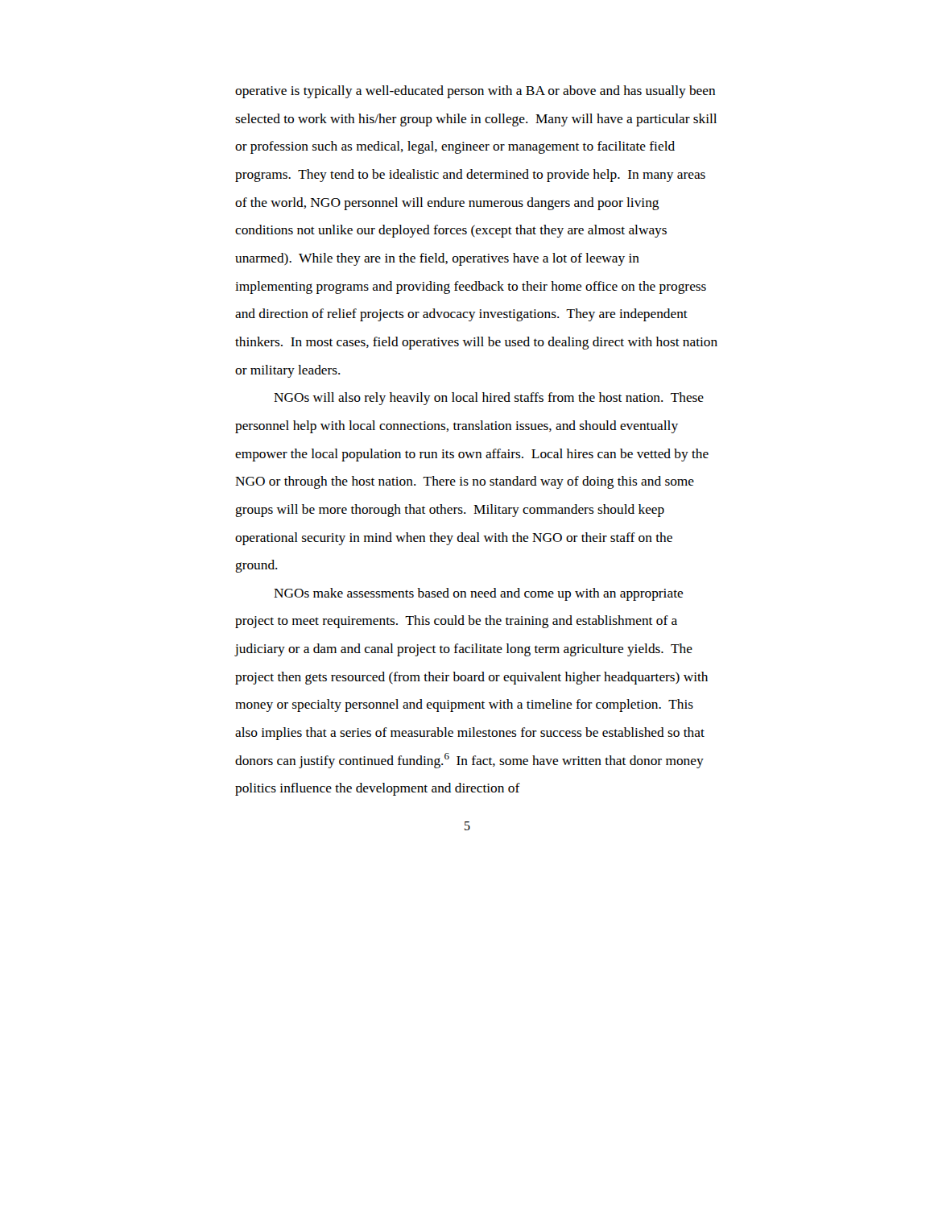operative is typically a well-educated person with a BA or above and has usually been selected to work with his/her group while in college. Many will have a particular skill or profession such as medical, legal, engineer or management to facilitate field programs. They tend to be idealistic and determined to provide help. In many areas of the world, NGO personnel will endure numerous dangers and poor living conditions not unlike our deployed forces (except that they are almost always unarmed). While they are in the field, operatives have a lot of leeway in implementing programs and providing feedback to their home office on the progress and direction of relief projects or advocacy investigations. They are independent thinkers. In most cases, field operatives will be used to dealing direct with host nation or military leaders.
NGOs will also rely heavily on local hired staffs from the host nation. These personnel help with local connections, translation issues, and should eventually empower the local population to run its own affairs. Local hires can be vetted by the NGO or through the host nation. There is no standard way of doing this and some groups will be more thorough that others. Military commanders should keep operational security in mind when they deal with the NGO or their staff on the ground.
NGOs make assessments based on need and come up with an appropriate project to meet requirements. This could be the training and establishment of a judiciary or a dam and canal project to facilitate long term agriculture yields. The project then gets resourced (from their board or equivalent higher headquarters) with money or specialty personnel and equipment with a timeline for completion. This also implies that a series of measurable milestones for success be established so that donors can justify continued funding.6 In fact, some have written that donor money politics influence the development and direction of
5